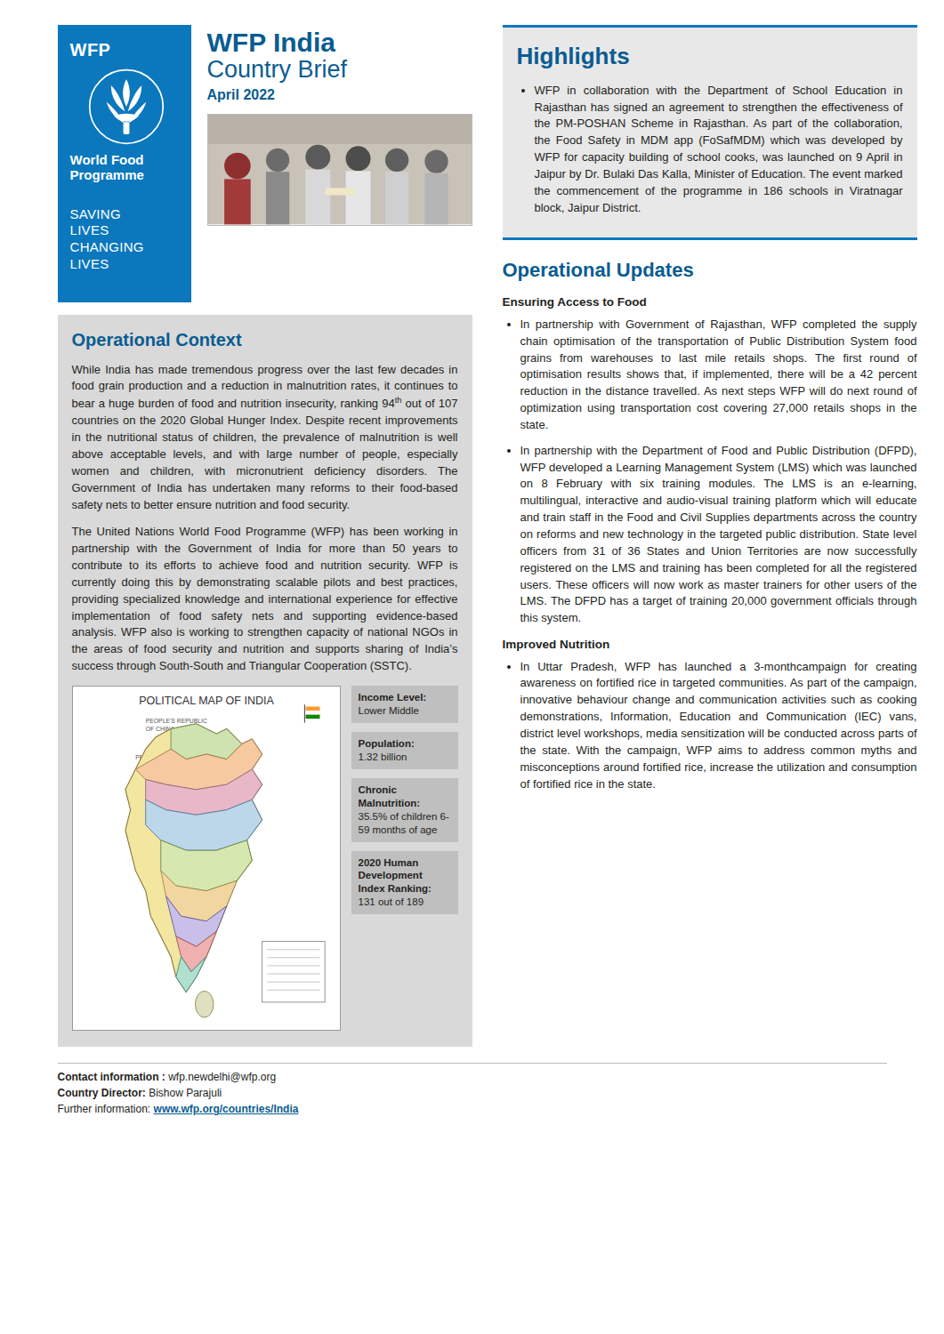WFP
World Food
Programme
SAVING
LIVES
CHANGING
LIVES
WFP India
Country Brief
April 2022
Operational Context
While India has made tremendous progress over the last few decades in food grain production and a reduction in malnutrition rates, it continues to bear a huge burden of food and nutrition insecurity, ranking 94th out of 107 countries on the 2020 Global Hunger Index. Despite recent improvements in the nutritional status of children, the prevalence of malnutrition is well above acceptable levels, and with large number of people, especially women and children, with micronutrient deficiency disorders. The Government of India has undertaken many reforms to their food-based safety nets to better ensure nutrition and food security.
The United Nations World Food Programme (WFP) has been working in partnership with the Government of India for more than 50 years to contribute to its efforts to achieve food and nutrition security. WFP is currently doing this by demonstrating scalable pilots and best practices, providing specialized knowledge and international experience for effective implementation of food safety nets and supporting evidence-based analysis. WFP also is working to strengthen capacity of national NGOs in the areas of food security and nutrition and supports sharing of India’s success through South-South and Triangular Cooperation (SSTC).
POLITICAL MAP OF INDIA PEOPLE'S REPUBLIC OF CHINA PEOPLE'S REPUBLIC OF CHINA
Income Level: Lower Middle
Population: 1.32 billion
Chronic Malnutrition: 35.5% of children 6-59 months of age
2020 Human Development Index Ranking: 131 out of 189
Highlights
WFP in collaboration with the Department of School Education in Rajasthan has signed an agreement to strengthen the effectiveness of the PM-POSHAN Scheme in Rajasthan. As part of the collaboration, the Food Safety in MDM app (FoSafMDM) which was developed by WFP for capacity building of school cooks, was launched on 9 April in Jaipur by Dr. Bulaki Das Kalla, Minister of Education. The event marked the commencement of the programme in 186 schools in Viratnagar block, Jaipur District.
Operational Updates
Ensuring Access to Food
In partnership with Government of Rajasthan, WFP completed the supply chain optimisation of the transportation of Public Distribution System food grains from warehouses to last mile retails shops. The first round of optimisation results shows that, if implemented, there will be a 42 percent reduction in the distance travelled. As next steps WFP will do next round of optimization using transportation cost covering 27,000 retails shops in the state.
In partnership with the Department of Food and Public Distribution (DFPD), WFP developed a Learning Management System (LMS) which was launched on 8 February with six training modules. The LMS is an e-learning, multilingual, interactive and audio-visual training platform which will educate and train staff in the Food and Civil Supplies departments across the country on reforms and new technology in the targeted public distribution. State level officers from 31 of 36 States and Union Territories are now successfully registered on the LMS and training has been completed for all the registered users. These officers will now work as master trainers for other users of the LMS. The DFPD has a target of training 20,000 government officials through this system.
Improved Nutrition
In Uttar Pradesh, WFP has launched a 3-monthcampaign for creating awareness on fortified rice in targeted communities. As part of the campaign, innovative behaviour change and communication activities such as cooking demonstrations, Information, Education and Communication (IEC) vans, district level workshops, media sensitization will be conducted across parts of the state. With the campaign, WFP aims to address common myths and misconceptions around fortified rice, increase the utilization and consumption of fortified rice in the state.
Contact information : wfp.newdelhi@wfp.org
Country Director: Bishow Parajuli
Further information: www.wfp.org/countries/India